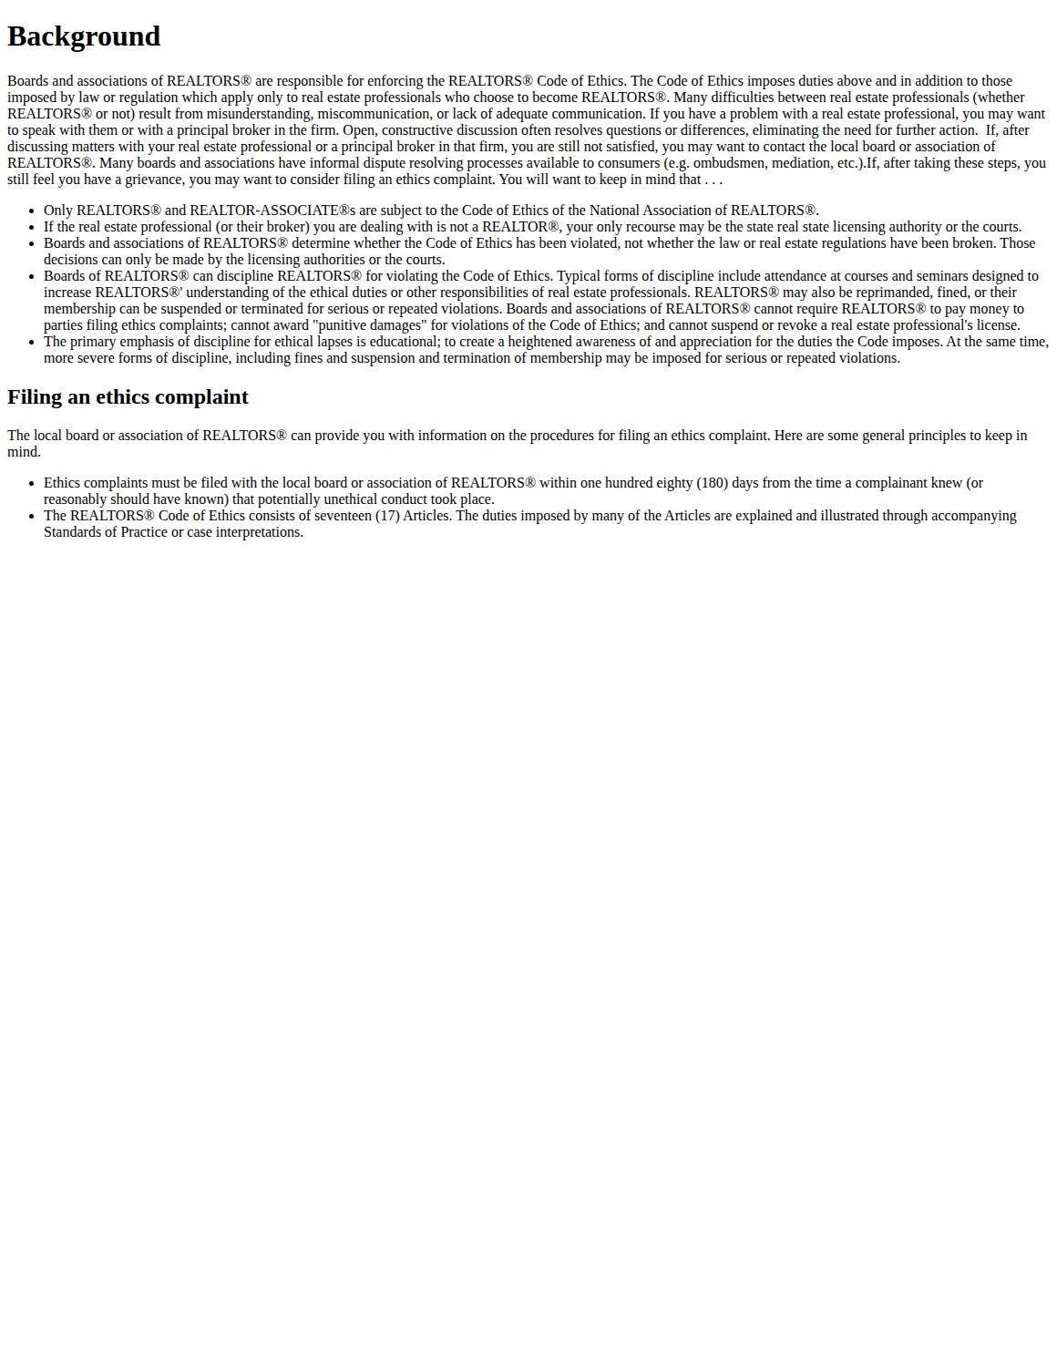Background
Boards and associations of REALTORS® are responsible for enforcing the REALTORS® Code of Ethics. The Code of Ethics imposes duties above and in addition to those imposed by law or regulation which apply only to real estate professionals who choose to become REALTORS®. Many difficulties between real estate professionals (whether REALTORS® or not) result from misunderstanding, miscommunication, or lack of adequate communication. If you have a problem with a real estate professional, you may want to speak with them or with a principal broker in the firm. Open, constructive discussion often resolves questions or differences, eliminating the need for further action. If, after discussing matters with your real estate professional or a principal broker in that firm, you are still not satisfied, you may want to contact the local board or association of REALTORS®. Many boards and associations have informal dispute resolving processes available to consumers (e.g. ombudsmen, mediation, etc.).If, after taking these steps, you still feel you have a grievance, you may want to consider filing an ethics complaint. You will want to keep in mind that . . .
Only REALTORS® and REALTOR-ASSOCIATE®s are subject to the Code of Ethics of the National Association of REALTORS®.
If the real estate professional (or their broker) you are dealing with is not a REALTOR®, your only recourse may be the state real state licensing authority or the courts.
Boards and associations of REALTORS® determine whether the Code of Ethics has been violated, not whether the law or real estate regulations have been broken. Those decisions can only be made by the licensing authorities or the courts.
Boards of REALTORS® can discipline REALTORS® for violating the Code of Ethics. Typical forms of discipline include attendance at courses and seminars designed to increase REALTORS®' understanding of the ethical duties or other responsibilities of real estate professionals. REALTORS® may also be reprimanded, fined, or their membership can be suspended or terminated for serious or repeated violations. Boards and associations of REALTORS® cannot require REALTORS® to pay money to parties filing ethics complaints; cannot award "punitive damages" for violations of the Code of Ethics; and cannot suspend or revoke a real estate professional's license.
The primary emphasis of discipline for ethical lapses is educational; to create a heightened awareness of and appreciation for the duties the Code imposes. At the same time, more severe forms of discipline, including fines and suspension and termination of membership may be imposed for serious or repeated violations.
Filing an ethics complaint
The local board or association of REALTORS® can provide you with information on the procedures for filing an ethics complaint. Here are some general principles to keep in mind.
Ethics complaints must be filed with the local board or association of REALTORS® within one hundred eighty (180) days from the time a complainant knew (or reasonably should have known) that potentially unethical conduct took place.
The REALTORS® Code of Ethics consists of seventeen (17) Articles. The duties imposed by many of the Articles are explained and illustrated through accompanying Standards of Practice or case interpretations.